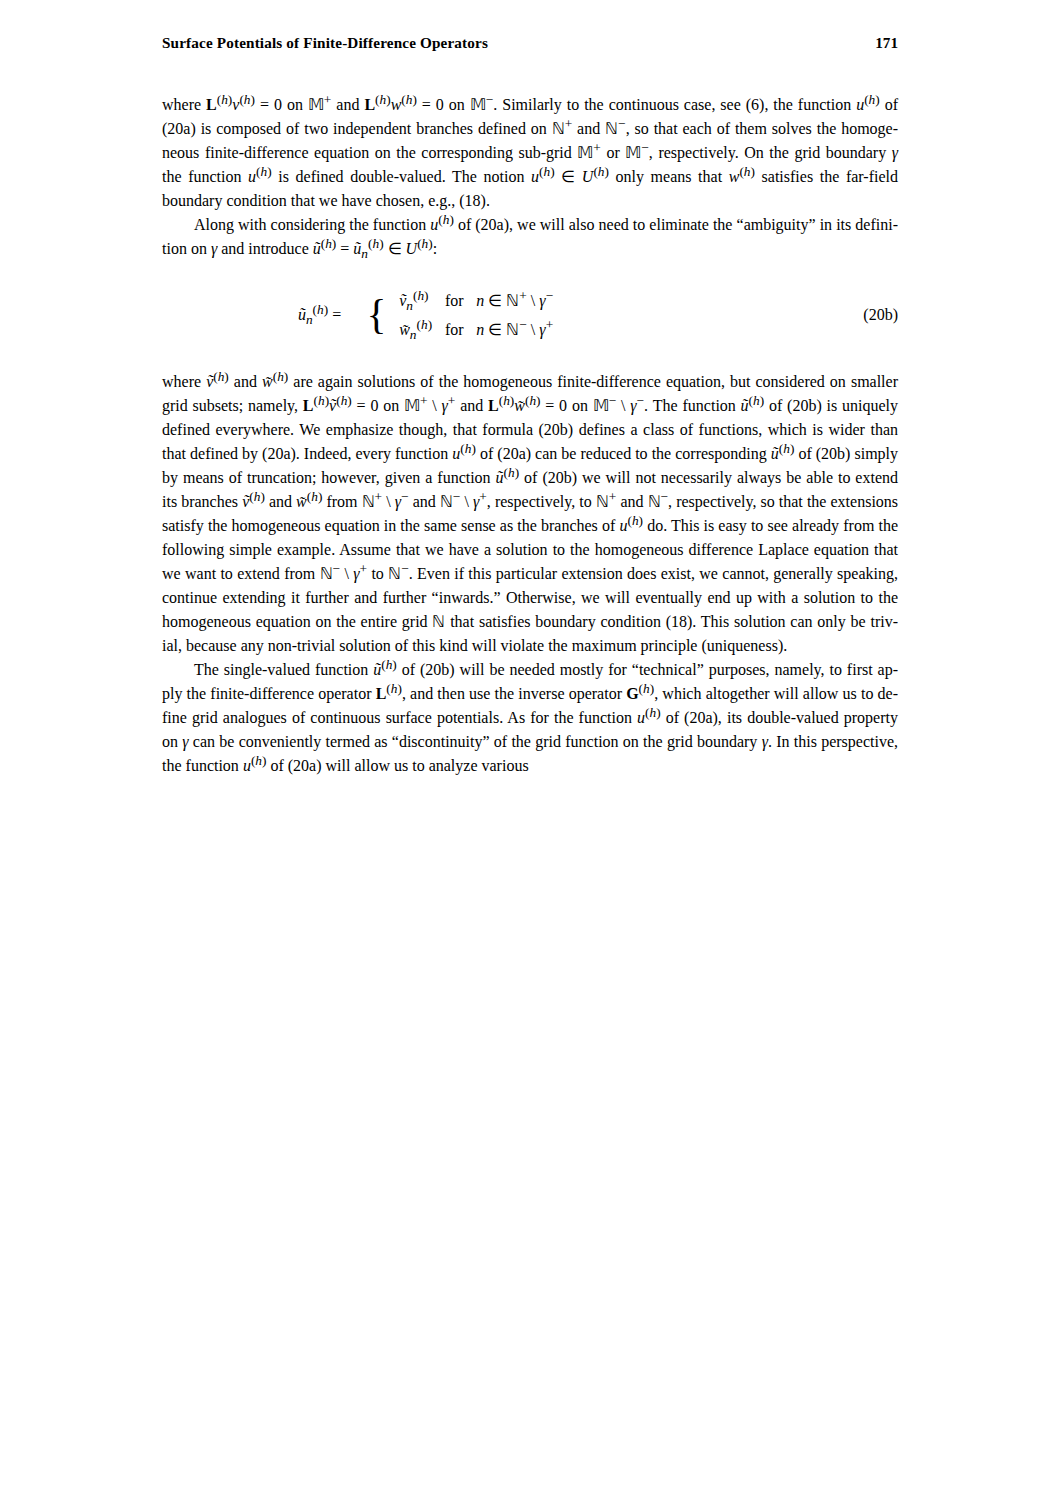Surface Potentials of Finite-Difference Operators 171
where L(h)v(h) = 0 on 𝕄+ and L(h)w(h) = 0 on 𝕄−. Similarly to the continuous case, see (6), the function u(h) of (20a) is composed of two independent branches defined on ℕ+ and ℕ−, so that each of them solves the homogeneous finite-difference equation on the corresponding sub-grid 𝕄+ or 𝕄−, respectively. On the grid boundary γ the function u(h) is defined double-valued. The notion u(h) ∈ U(h) only means that w(h) satisfies the far-field boundary condition that we have chosen, e.g., (18).
Along with considering the function u(h) of (20a), we will also need to eliminate the “ambiguity” in its definition on γ and introduce ũ(h) = ũn(h) ∈ U(h):
ũn(h) =
| { | ṽ n ( h ) | for | n ∈ ℕ + \ γ − |
| w̃ n ( h ) | for | n ∈ ℕ − \ γ + |
(20b)
where ṽ(h) and w̃(h) are again solutions of the homogeneous finite-difference equation, but considered on smaller grid subsets; namely, L(h)ṽ(h) = 0 on 𝕄+ \ γ+ and L(h)w̃(h) = 0 on 𝕄− \ γ−. The function ũ(h) of (20b) is uniquely defined everywhere. We emphasize though, that formula (20b) defines a class of functions, which is wider than that defined by (20a). Indeed, every function u(h) of (20a) can be reduced to the corresponding ũ(h) of (20b) simply by means of truncation; however, given a function ũ(h) of (20b) we will not necessarily always be able to extend its branches ṽ(h) and w̃(h) from ℕ+ \ γ− and ℕ− \ γ+, respectively, to ℕ+ and ℕ−, respectively, so that the extensions satisfy the homogeneous equation in the same sense as the branches of u(h) do. This is easy to see already from the following simple example. Assume that we have a solution to the homogeneous difference Laplace equation that we want to extend from ℕ− \ γ+ to ℕ−. Even if this particular extension does exist, we cannot, generally speaking, continue extending it further and further “inwards.” Otherwise, we will eventually end up with a solution to the homogeneous equation on the entire grid ℕ that satisfies boundary condition (18). This solution can only be trivial, because any non-trivial solution of this kind will violate the maximum principle (uniqueness).
The single-valued function ũ(h) of (20b) will be needed mostly for “technical” purposes, namely, to first apply the finite-difference operator L(h), and then use the inverse operator G(h), which altogether will allow us to define grid analogues of continuous surface potentials. As for the function u(h) of (20a), its double-valued property on γ can be conveniently termed as “discontinuity” of the grid function on the grid boundary γ. In this perspective, the function u(h) of (20a) will allow us to analyze various